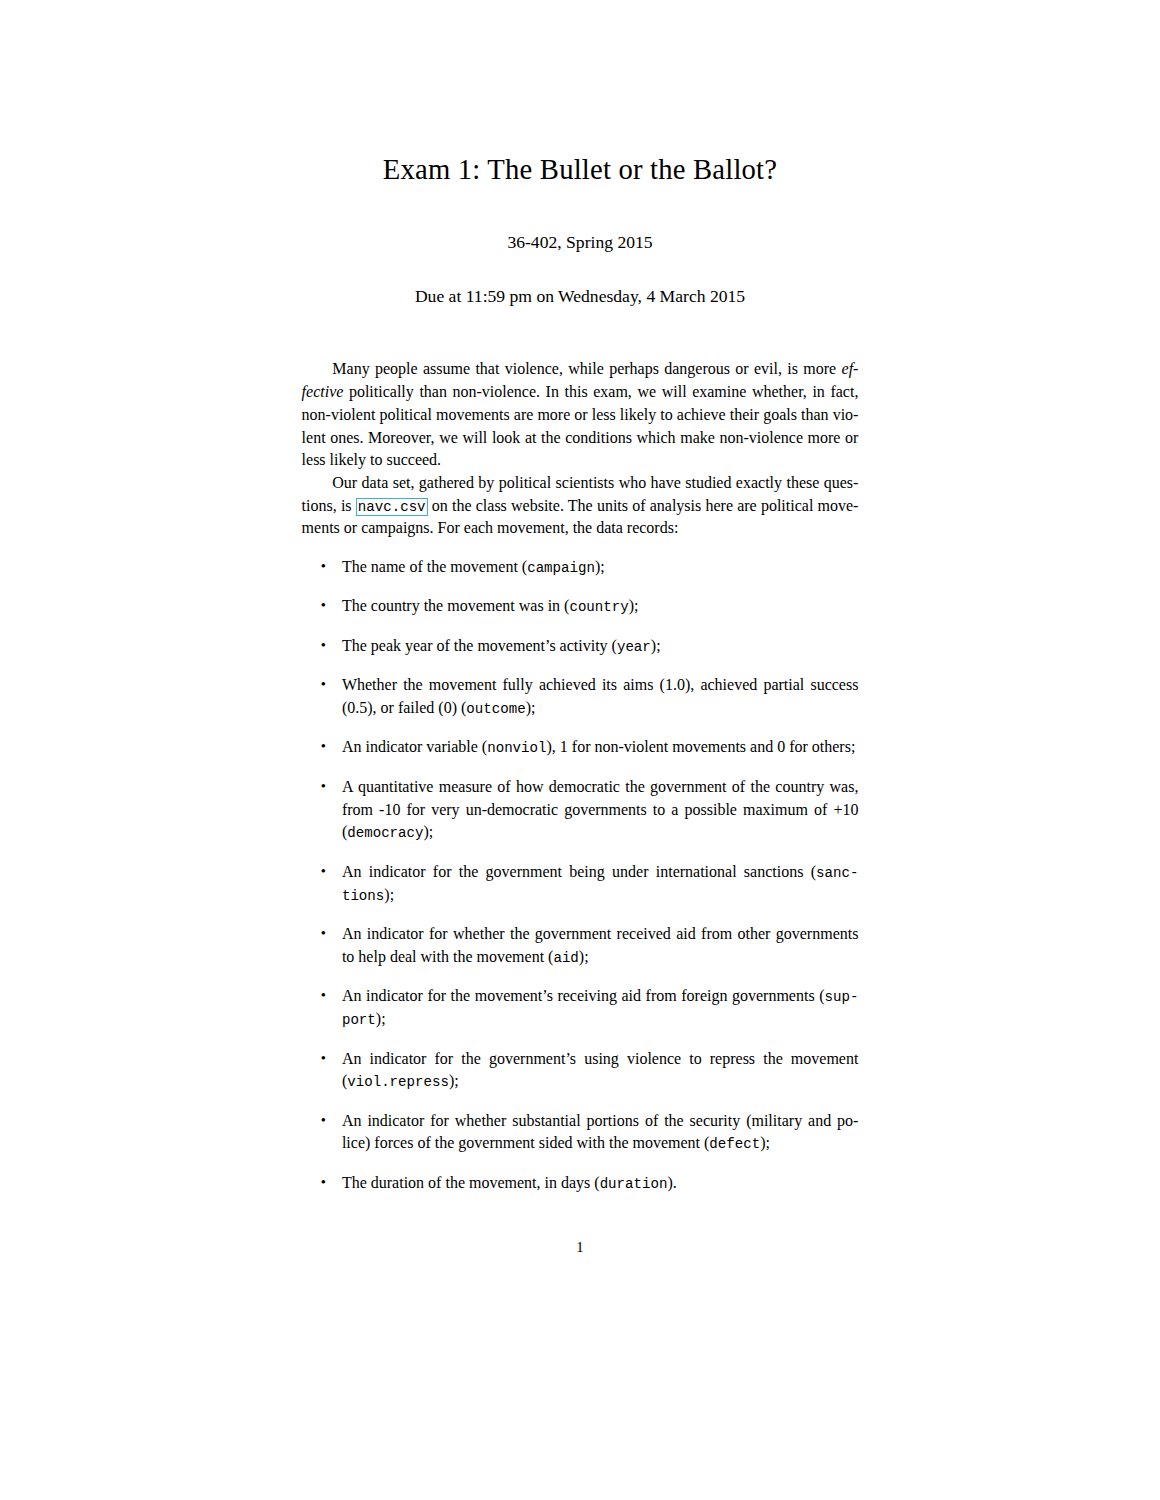Exam 1: The Bullet or the Ballot?
36-402, Spring 2015
Due at 11:59 pm on Wednesday, 4 March 2015
Many people assume that violence, while perhaps dangerous or evil, is more effective politically than non-violence. In this exam, we will examine whether, in fact, non-violent political movements are more or less likely to achieve their goals than violent ones. Moreover, we will look at the conditions which make non-violence more or less likely to succeed.
Our data set, gathered by political scientists who have studied exactly these questions, is navc.csv on the class website. The units of analysis here are political movements or campaigns. For each movement, the data records:
The name of the movement (campaign);
The country the movement was in (country);
The peak year of the movement’s activity (year);
Whether the movement fully achieved its aims (1.0), achieved partial success (0.5), or failed (0) (outcome);
An indicator variable (nonviol), 1 for non-violent movements and 0 for others;
A quantitative measure of how democratic the government of the country was, from -10 for very un-democratic governments to a possible maximum of +10 (democracy);
An indicator for the government being under international sanctions (sanctions);
An indicator for whether the government received aid from other governments to help deal with the movement (aid);
An indicator for the movement’s receiving aid from foreign governments (support);
An indicator for the government’s using violence to repress the movement (viol.repress);
An indicator for whether substantial portions of the security (military and police) forces of the government sided with the movement (defect);
The duration of the movement, in days (duration).
1